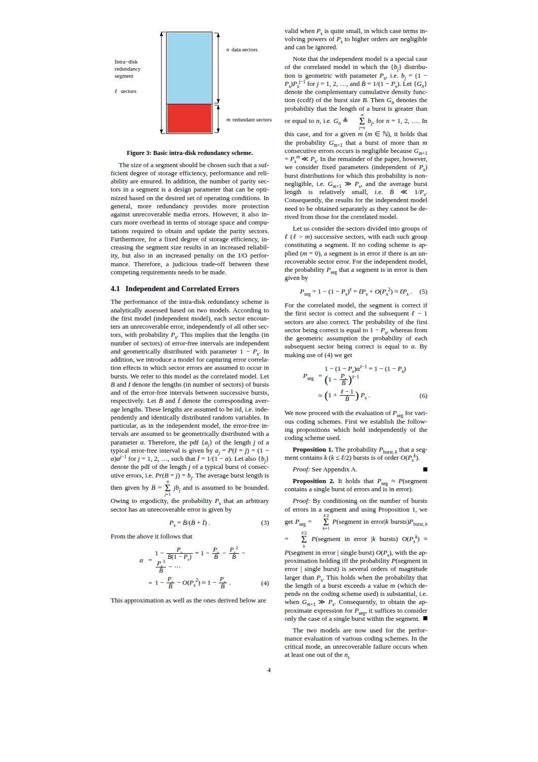Intra−disk redundancy segment ℓ sectors n data sectors m redundant sectors
Figure 3: Basic intra-disk redundancy scheme.
The size of a segment should be chosen such that a sufficient degree of storage efficiency, performance and reliability are ensured. In addition, the number of parity sectors in a segment is a design parameter that can be optimized based on the desired set of operating conditions. In general, more redundancy provides more protection against unrecoverable media errors. However, it also incurs more overhead in terms of storage space and computations required to obtain and update the parity sectors. Furthermore, for a fixed degree of storage efficiency, increasing the segment size results in an increased reliability, but also in an increased penalty on the I/O performance. Therefore, a judicious trade-off between these competing requirements needs to be made.
4.1 Independent and Correlated Errors
The performance of the intra-disk redundancy scheme is analytically assessed based on two models. According to the first model (independent model), each sector encounters an unrecoverable error, independently of all other sectors, with probability Ps. This implies that the lengths (in number of sectors) of error-free intervals are independent and geometrically distributed with parameter 1 − Ps. In addition, we introduce a model for capturing error correlation effects in which sector errors are assumed to occur in bursts. We refer to this model as the correlated model. Let B and I denote the lengths (in number of sectors) of bursts and of the error-free intervals between successive bursts, respectively. Let B̄ and Ī denote the corresponding average lengths. These lengths are assumed to be iid, i.e. independently and identically distributed random variables. In particular, as in the independent model, the error-free intervals are assumed to be geometrically distributed with a parameter α. Therefore, the pdf {aj} of the length j of a typical error-free interval is given by aj = P(I = j) = (1 − α)αj−1 for j = 1, 2, …, such that Ī = 1/(1 − α). Let also {bj} denote the pdf of the length j of a typical burst of consecutive errors, i.e. Pr(B = j) = bj. The average burst length is then given by B̄ = ∞Σj=1 jbj and is assumed to be bounded. Owing to ergodicity, the probability Ps that an arbitrary sector has an unrecoverable error is given by
Ps = B̄/(B̄ + Ī) . (3)
From the above it follows that
α
=
1 − Ps B̄(1 − Ps) = 1 − Ps B̄ − Ps2 B̄ − Ps3 B̄ − ···
=
1 − Ps B̄ − O(Ps2) ≈ 1 − Ps B̄ .
(4)
This approximation as well as the ones derived below are
valid when Ps is quite small, in which case terms involving powers of Ps to higher orders are negligible and can be ignored.
Note that the independent model is a special case of the correlated model in which the {bj} distribution is geometric with parameter Ps, i.e. bj = (1 − Ps)Psj−1 for j = 1, 2, …, and B̄ = 1/(1 − Ps). Let {Gn} denote the complementary cumulative density function (ccdf) of the burst size B. Then Gn denotes the probability that the length of a burst is greater than or equal to n, i.e. Gn ≜ ∞Σj=n bj, for n = 1, 2, …. In this case, and for a given m (m ∈ ℕ), it holds that the probability Gm+1 that a burst of more than m consecutive errors occurs is negligible because Gm+1 = Psm ≪ Ps. In the remainder of the paper, however, we consider fixed parameters (independent of Ps) burst distributions for which this probability is nonnegligible, i.e. Gm+1 ≫ Ps, and the average burst length is relatively small, i.e. B̄ ≪ 1/Ps. Consequently, the results for the independent model need to be obtained separately as they cannot be derived from those for the correlated model.
Let us consider the sectors divided into groups of ℓ (ℓ > m) successive sectors, with each such group constituting a segment. If no coding scheme is applied (m = 0), a segment is in error if there is an unrecoverable sector error. For the independent model, the probability Pseg that a segment is in error is then given by
Pseg = 1 − (1 − Ps)ℓ = ℓPs + O(Ps2) ≈ ℓPs . (5)
For the correlated model, the segment is correct if the first sector is correct and the subsequent ℓ − 1 sectors are also correct. The probability of the first sector being correct is equal to 1 − Ps, whereas from the geometric assumption the probability of each subsequent sector being correct is equal to α. By making use of (4) we get
Pseg
=
1 − (1 − Ps)αℓ−1 = 1 − (1 − Ps) (1 − Ps B̄)ℓ−1
≈
(1 + ℓ − 1 B̄) Ps .
(6)
We now proceed with the evaluation of Pseg for various coding schemes. First we establish the following propositions which hold independently of the coding scheme used.
Proposition 1. The probability Pburst, k that a segment contains k (k ≤ ℓ/2) bursts is of order O(Psk).
Proof: See Appendix A.
Proposition 2. It holds that Pseg ≈ P(segment contains a single burst of errors and is in error).
Proof: By conditioning on the number of bursts of errors in a segment and using Proposition 1, we get Pseg = ℓ/2 Σk=1 P(segment in error|k bursts)Pburst, k = ℓ/2 Σk P(segment in error |k bursts) O(Psk) ≈ P(segment in error | single burst) O(Ps), with the approximation holding iff the probability P(segment in error | single burst) is several orders of magnitude larger than Ps. This holds when the probability that the length of a burst exceeds a value m (which depends on the coding scheme used) is substantial, i.e. when Gm+1 ≫ Ps. Consequently, to obtain the approximate expression for Pseg, it suffices to consider only the case of a single burst within the segment.
The two models are now used for the performance evaluation of various coding schemes. In the critical mode, an unrecoverable failure occurs when at least one out of the ns
4